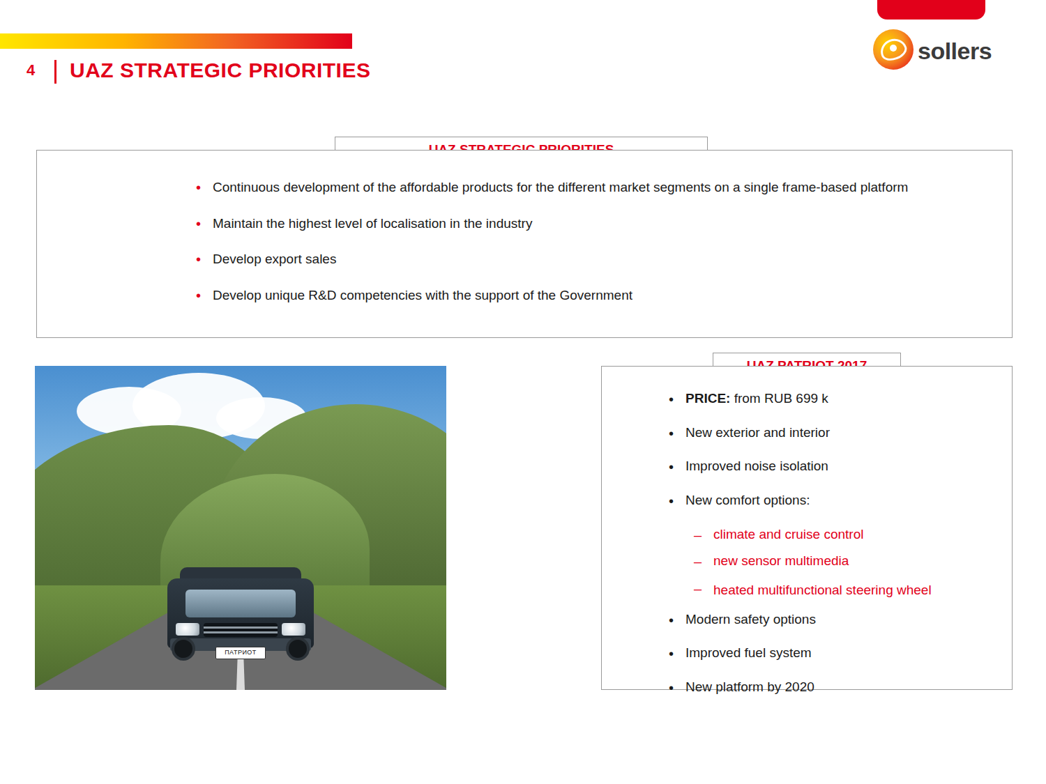4
UAZ STRATEGIC PRIORITIES
sollers
UAZ STRATEGIC PRIORITIES
Continuous development of the affordable products for the different market segments on a single frame-based platform
Maintain the highest level of localisation in the industry
Develop export sales
Develop unique R&D competencies with the support of the Government
ПАТРИОТ
UAZ PATRIOT 2017
PRICE: from RUB 699 k
New exterior and interior
Improved noise isolation
New comfort options:
climate and cruise control
new sensor multimedia
heated multifunctional steering wheel
Modern safety options
Improved fuel system
New platform by 2020